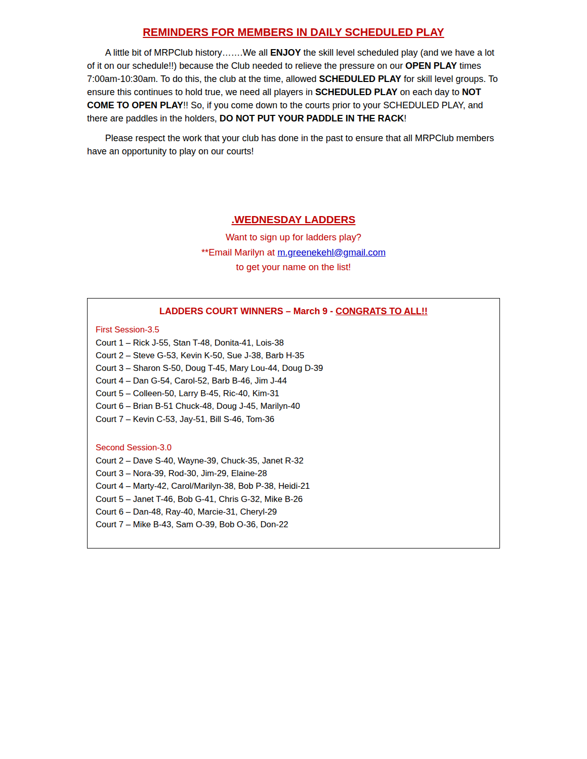REMINDERS FOR MEMBERS IN DAILY SCHEDULED PLAY
A little bit of MRPClub history…….We all ENJOY the skill level scheduled play (and we have a lot of it on our schedule!!) because the Club needed to relieve the pressure on our OPEN PLAY times 7:00am-10:30am. To do this, the club at the time, allowed SCHEDULED PLAY for skill level groups. To ensure this continues to hold true, we need all players in SCHEDULED PLAY on each day to NOT COME TO OPEN PLAY!! So, if you come down to the courts prior to your SCHEDULED PLAY, and there are paddles in the holders, DO NOT PUT YOUR PADDLE IN THE RACK!
Please respect the work that your club has done in the past to ensure that all MRPClub members have an opportunity to play on our courts!
.WEDNESDAY LADDERS
Want to sign up for ladders play?
**Email Marilyn at m.greenekehl@gmail.com
to get your name on the list!
LADDERS COURT WINNERS – March 9 - CONGRATS TO ALL!!
First Session-3.5
Court 1 – Rick J-55, Stan T-48, Donita-41, Lois-38
Court 2 – Steve G-53, Kevin K-50, Sue J-38, Barb H-35
Court 3 – Sharon S-50, Doug T-45, Mary Lou-44, Doug D-39
Court 4 – Dan G-54, Carol-52, Barb B-46, Jim J-44
Court 5 – Colleen-50, Larry B-45, Ric-40, Kim-31
Court 6 – Brian B-51 Chuck-48, Doug J-45, Marilyn-40
Court 7 – Kevin C-53, Jay-51, Bill S-46, Tom-36
Second Session-3.0
Court 2 – Dave S-40, Wayne-39, Chuck-35, Janet R-32
Court 3 – Nora-39, Rod-30, Jim-29, Elaine-28
Court 4 – Marty-42, Carol/Marilyn-38, Bob P-38, Heidi-21
Court 5 – Janet T-46, Bob G-41, Chris G-32, Mike B-26
Court 6 – Dan-48, Ray-40, Marcie-31, Cheryl-29
Court 7 – Mike B-43, Sam O-39, Bob O-36, Don-22